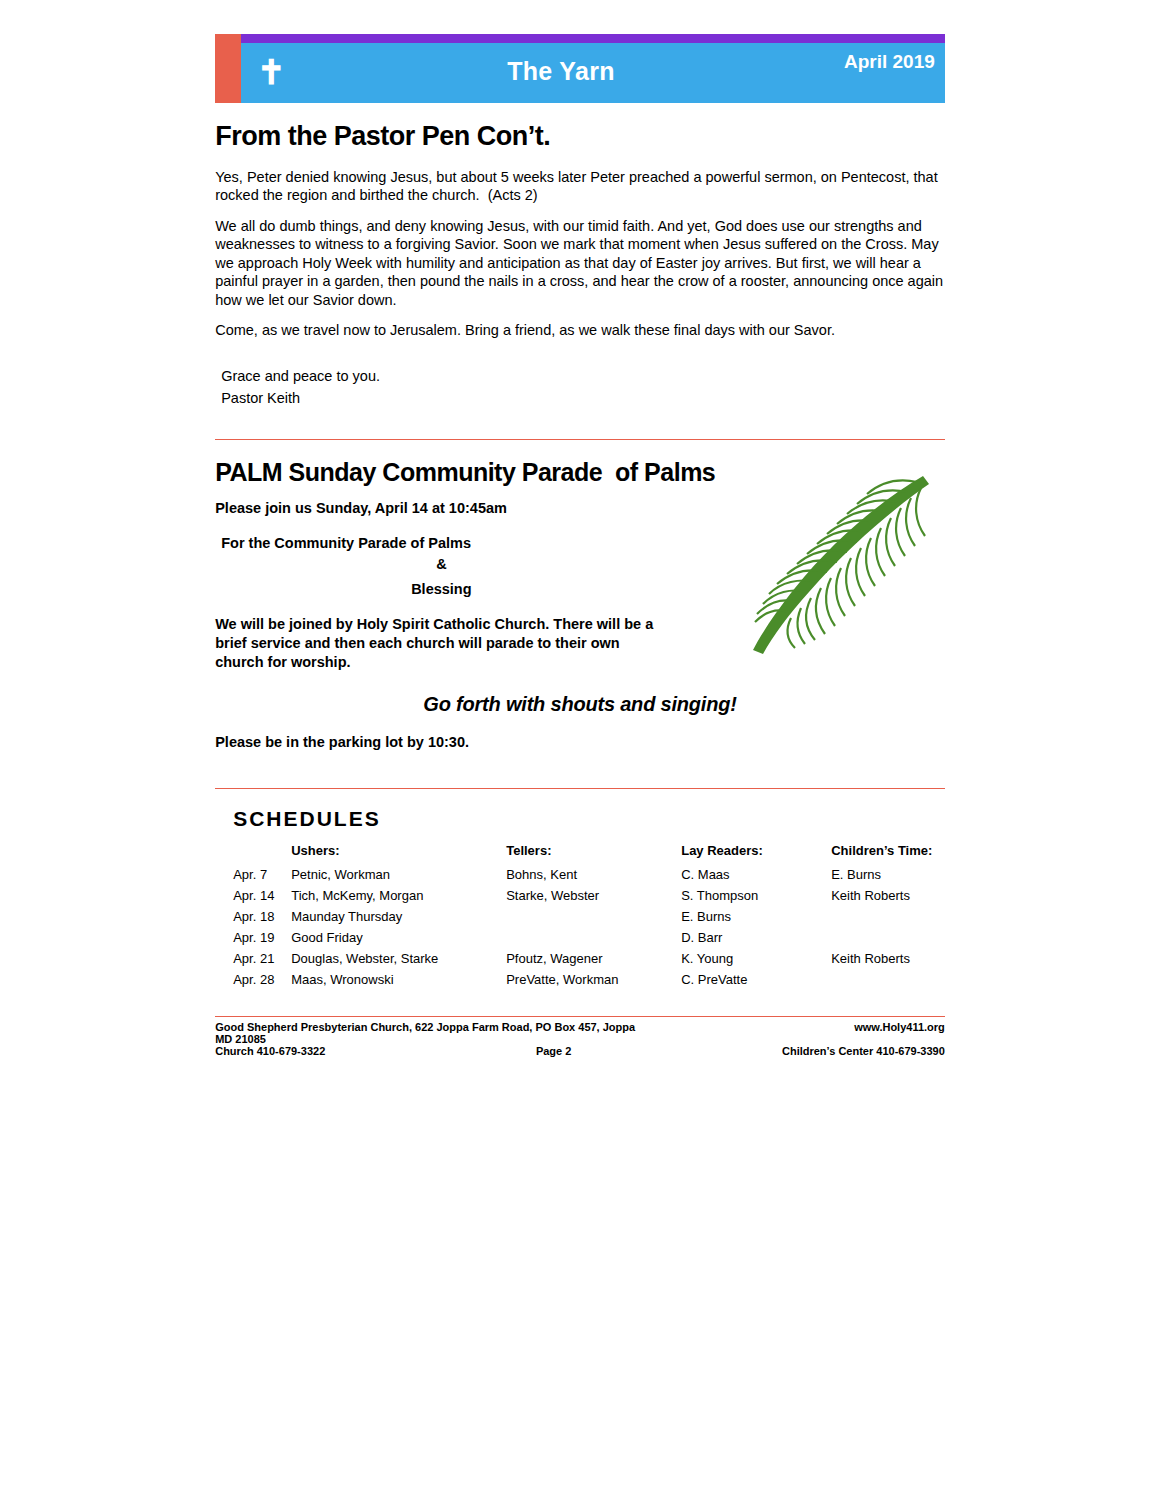✝
The Yarn
April 2019
From the Pastor Pen Con’t.
Yes, Peter denied knowing Jesus, but about 5 weeks later Peter preached a powerful sermon, on Pentecost, that rocked the region and birthed the church. (Acts 2)
We all do dumb things, and deny knowing Jesus, with our timid faith. And yet, God does use our strengths and weaknesses to witness to a forgiving Savior. Soon we mark that moment when Jesus suffered on the Cross. May we approach Holy Week with humility and anticipation as that day of Easter joy arrives. But first, we will hear a painful prayer in a garden, then pound the nails in a cross, and hear the crow of a rooster, announcing once again how we let our Savior down.
Come, as we travel now to Jerusalem. Bring a friend, as we walk these final days with our Savor.
Grace and peace to you.
Pastor Keith
PALM Sunday Community Parade of Palms
Please join us Sunday, April 14 at 10:45am
For the Community Parade of Palms
&
Blessing
We will be joined by Holy Spirit Catholic Church. There will be a brief service and then each church will parade to their own church for worship.
Go forth with shouts and singing!
Please be in the parking lot by 10:30.
SCHEDULES
| | Ushers: | Tellers: | Lay Readers: | Children’s Time: |
| --- | --- | --- | --- | --- |
| Apr. 7 | Petnic, Workman | Bohns, Kent | C. Maas | E. Burns |
| Apr. 14 | Tich, McKemy, Morgan | Starke, Webster | S. Thompson | Keith Roberts |
| Apr. 18 | Maunday Thursday | | E. Burns | |
| Apr. 19 | Good Friday | | D. Barr | |
| Apr. 21 | Douglas, Webster, Starke | Pfoutz, Wagener | K. Young | Keith Roberts |
| Apr. 28 | Maas, Wronowski | PreVatte, Workman | C. PreVatte | |
Good Shepherd Presbyterian Church, 622 Joppa Farm Road, PO Box 457, Joppa MD 21085
www.Holy411.org
Church 410-679-3322
Page 2
Children’s Center 410-679-3390